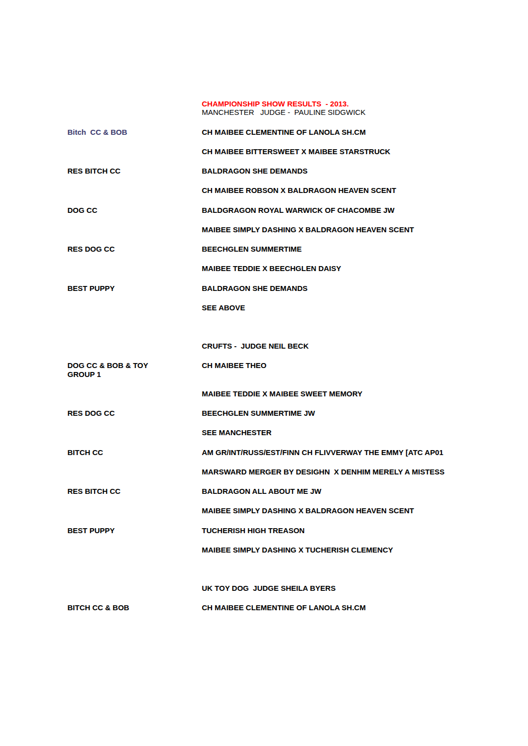| | CHAMPIONSHIP SHOW RESULTS - 2013. MANCHESTER JUDGE - PAULINE SIDGWICK |
| Bitch CC & BOB | CH MAIBEE CLEMENTINE OF LANOLA SH.CM |
| | CH MAIBEE BITTERSWEET X MAIBEE STARSTRUCK |
| RES BITCH CC | BALDRAGON SHE DEMANDS |
| | CH MAIBEE ROBSON X BALDRAGON HEAVEN SCENT |
| DOG CC | BALDGRAGON ROYAL WARWICK OF CHACOMBE JW |
| | MAIBEE SIMPLY DASHING X BALDRAGON HEAVEN SCENT |
| RES DOG CC | BEECHGLEN SUMMERTIME |
| | MAIBEE TEDDIE X BEECHGLEN DAISY |
| BEST PUPPY | BALDRAGON SHE DEMANDS |
| | SEE ABOVE |
| | CRUFTS - JUDGE NEIL BECK |
| DOG CC & BOB & TOY GROUP 1 | CH MAIBEE THEO |
| | MAIBEE TEDDIE X MAIBEE SWEET MEMORY |
| RES DOG CC | BEECHGLEN SUMMERTIME JW |
| | SEE MANCHESTER |
| BITCH CC | AM GR/INT/RUSS/EST/FINN CH FLIVVERWAY THE EMMY [ATC AP01 |
| | MARSWARD MERGER BY DESIGHN X DENHIM MERELY A MISTESS |
| RES BITCH CC | BALDRAGON ALL ABOUT ME JW |
| | MAIBEE SIMPLY DASHING X BALDRAGON HEAVEN SCENT |
| BEST PUPPY | TUCHERISH HIGH TREASON |
| | MAIBEE SIMPLY DASHING X TUCHERISH CLEMENCY |
| | UK TOY DOG JUDGE SHEILA BYERS |
| BITCH CC & BOB | CH MAIBEE CLEMENTINE OF LANOLA SH.CM |